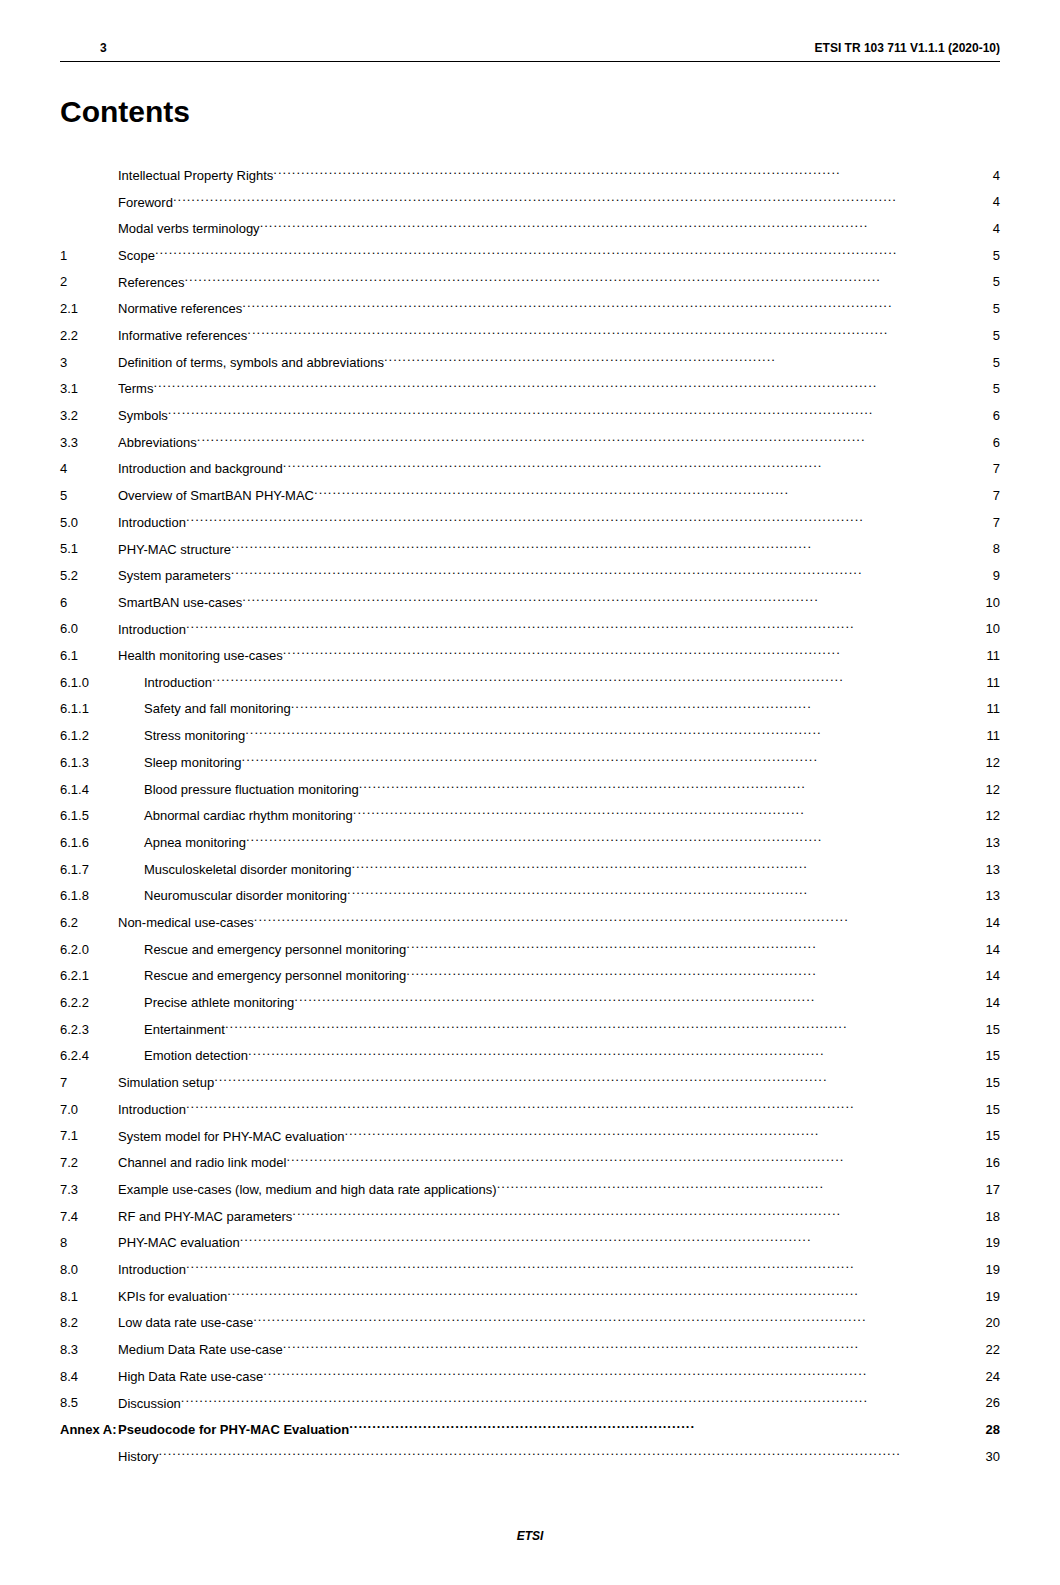3 ETSI TR 103 711 V1.1.1 (2020-10)
Contents
| | Intellectual Property Rights ........................................................................................................................... | 4 |
| | Foreword ............................................................................................................................................................. | 4 |
| | Modal verbs terminology .................................................................................................................................... | 4 |
| 1 | Scope ................................................................................................................................................................. | 5 |
| 2 | References ....................................................................................................................................................... | 5 |
| 2.1 | Normative references ............................................................................................................................................. | 5 |
| 2.2 | Informative references ........................................................................................................................................... | 5 |
| 3 | Definition of terms, symbols and abbreviations ..................................................................................... | 5 |
| 3.1 | Terms ............................................................................................................................................................. | 5 |
| 3.2 | Symbols ......................................................................................................................................................... | 6 |
| 3.3 | Abbreviations ................................................................................................................................................. | 6 |
| 4 | Introduction and background ..................................................................................................................... | 7 |
| 5 | Overview of SmartBAN PHY-MAC ....................................................................................................... | 7 |
| 5.0 | Introduction ................................................................................................................................................... | 7 |
| 5.1 | PHY-MAC structure .............................................................................................................................. | 8 |
| 5.2 | System parameters ......................................................................................................................................... | 9 |
| 6 | SmartBAN use-cases ............................................................................................................................. | 10 |
| 6.0 | Introduction ................................................................................................................................................. | 10 |
| 6.1 | Health monitoring use-cases ......................................................................................................................... | 11 |
| 6.1.0 | Introduction ......................................................................................................................................... | 11 |
| 6.1.1 | Safety and fall monitoring ................................................................................................................. | 11 |
| 6.1.2 | Stress monitoring ............................................................................................................................. | 11 |
| 6.1.3 | Sleep monitoring ............................................................................................................................. | 12 |
| 6.1.4 | Blood pressure fluctuation monitoring ................................................................................................. | 12 |
| 6.1.5 | Abnormal cardiac rhythm monitoring .................................................................................................. | 12 |
| 6.1.6 | Apnea monitoring ............................................................................................................................. | 13 |
| 6.1.7 | Musculoskeletal disorder monitoring ................................................................................................... | 13 |
| 6.1.8 | Neuromuscular disorder monitoring .................................................................................................... | 13 |
| 6.2 | Non-medical use-cases ................................................................................................................................. | 14 |
| 6.2.0 | Rescue and emergency personnel monitoring ......................................................................................... | 14 |
| 6.2.1 | Rescue and emergency personnel monitoring ......................................................................................... | 14 |
| 6.2.2 | Precise athlete monitoring ................................................................................................................. | 14 |
| 6.2.3 | Entertainment ....................................................................................................................................... | 15 |
| 6.2.4 | Emotion detection ............................................................................................................................. | 15 |
| 7 | Simulation setup ..................................................................................................................................... | 15 |
| 7.0 | Introduction ................................................................................................................................................. | 15 |
| 7.1 | System model for PHY-MAC evaluation ....................................................................................................... | 15 |
| 7.2 | Channel and radio link model ......................................................................................................................... | 16 |
| 7.3 | Example use-cases (low, medium and high data rate applications) ....................................................................... | 17 |
| 7.4 | RF and PHY-MAC parameters ....................................................................................................................... | 18 |
| 8 | PHY-MAC evaluation ............................................................................................................................ | 19 |
| 8.0 | Introduction ................................................................................................................................................. | 19 |
| 8.1 | KPIs for evaluation ......................................................................................................................................... | 19 |
| 8.2 | Low data rate use-case ..................................................................................................................................... | 20 |
| 8.3 | Medium Data Rate use-case ............................................................................................................................. | 22 |
| 8.4 | High Data Rate use-case ................................................................................................................................... | 24 |
| 8.5 | Discussion ..................................................................................................................................................... | 26 |
| Annex A: | Pseudocode for PHY-MAC Evaluation ........................................................................... | 28 |
| | History ................................................................................................................................................................. | 30 |
ETSI